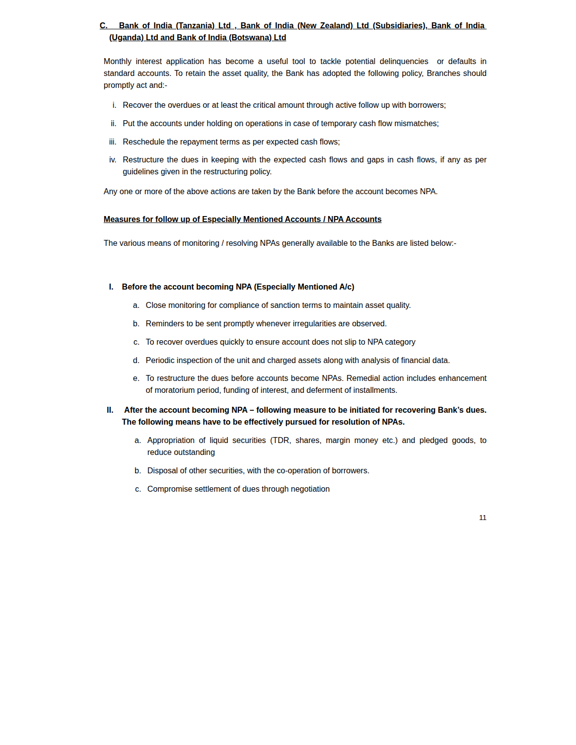C. Bank of India (Tanzania) Ltd , Bank of India (New Zealand) Ltd (Subsidiaries), Bank of India (Uganda) Ltd and Bank of India (Botswana) Ltd
Monthly interest application has become a useful tool to tackle potential delinquencies or defaults in standard accounts. To retain the asset quality, the Bank has adopted the following policy, Branches should promptly act and:-
Recover the overdues or at least the critical amount through active follow up with borrowers;
Put the accounts under holding on operations in case of temporary cash flow mismatches;
Reschedule the repayment terms as per expected cash flows;
Restructure the dues in keeping with the expected cash flows and gaps in cash flows, if any as per guidelines given in the restructuring policy.
Any one or more of the above actions are taken by the Bank before the account becomes NPA.
Measures for follow up of Especially Mentioned Accounts / NPA Accounts
The various means of monitoring / resolving NPAs generally available to the Banks are listed below:-
Before the account becoming NPA (Especially Mentioned A/c)
Close monitoring for compliance of sanction terms to maintain asset quality.
Reminders to be sent promptly whenever irregularities are observed.
To recover overdues quickly to ensure account does not slip to NPA category
Periodic inspection of the unit and charged assets along with analysis of financial data.
To restructure the dues before accounts become NPAs. Remedial action includes enhancement of moratorium period, funding of interest, and deferment of installments.
After the account becoming NPA – following measure to be initiated for recovering Bank’s dues. The following means have to be effectively pursued for resolution of NPAs.
Appropriation of liquid securities (TDR, shares, margin money etc.) and pledged goods, to reduce outstanding
Disposal of other securities, with the co-operation of borrowers.
Compromise settlement of dues through negotiation
11